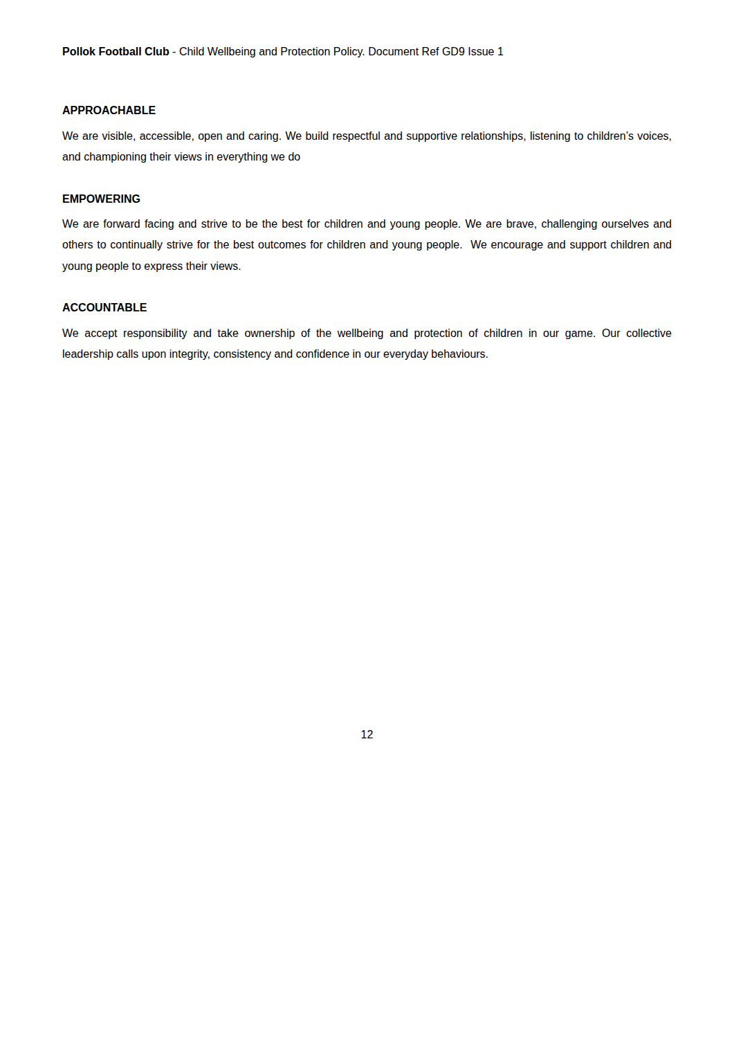Pollok Football Club - Child Wellbeing and Protection Policy. Document Ref GD9 Issue 1
Approachable
We are visible, accessible, open and caring. We build respectful and supportive relationships, listening to children’s voices, and championing their views in everything we do
Empowering
We are forward facing and strive to be the best for children and young people. We are brave, challenging ourselves and others to continually strive for the best outcomes for children and young people. We encourage and support children and young people to express their views.
Accountable
We accept responsibility and take ownership of the wellbeing and protection of children in our game. Our collective leadership calls upon integrity, consistency and confidence in our everyday behaviours.
12